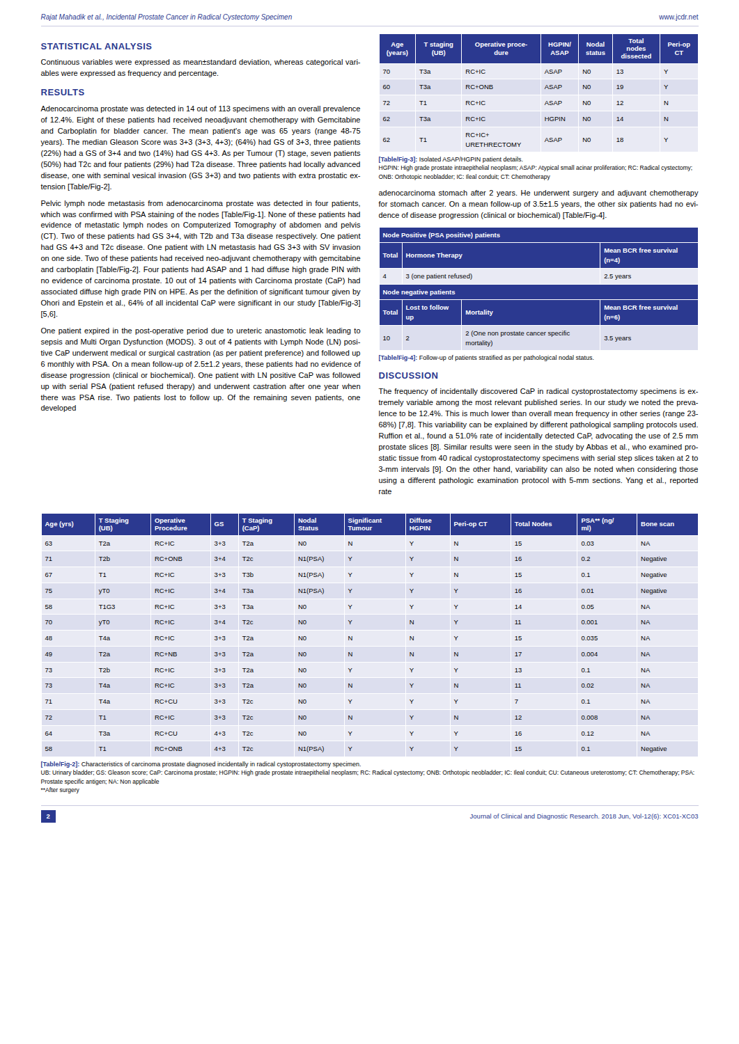Rajat Mahadik et al., Incidental Prostate Cancer in Radical Cystectomy Specimen
www.jcdr.net
Statistical Analysis
Continuous variables were expressed as mean±standard deviation, whereas categorical variables were expressed as frequency and percentage.
Results
Adenocarcinoma prostate was detected in 14 out of 113 specimens with an overall prevalence of 12.4%. Eight of these patients had received neoadjuvant chemotherapy with Gemcitabine and Carboplatin for bladder cancer. The mean patient's age was 65 years (range 48-75 years). The median Gleason Score was 3+3 (3+3, 4+3); (64%) had GS of 3+3, three patients (22%) had a GS of 3+4 and two (14%) had GS 4+3. As per Tumour (T) stage, seven patients (50%) had T2c and four patients (29%) had T2a disease. Three patients had locally advanced disease, one with seminal vesical invasion (GS 3+3) and two patients with extra prostatic extension [Table/Fig-2].
Pelvic lymph node metastasis from adenocarcinoma prostate was detected in four patients, which was confirmed with PSA staining of the nodes [Table/Fig-1]. None of these patients had evidence of metastatic lymph nodes on Computerized Tomography of abdomen and pelvis (CT). Two of these patients had GS 3+4, with T2b and T3a disease respectively. One patient had GS 4+3 and T2c disease. One patient with LN metastasis had GS 3+3 with SV invasion on one side. Two of these patients had received neo-adjuvant chemotherapy with gemcitabine and carboplatin [Table/Fig-2]. Four patients had ASAP and 1 had diffuse high grade PIN with no evidence of carcinoma prostate. 10 out of 14 patients with Carcinoma prostate (CaP) had associated diffuse high grade PIN on HPE. As per the definition of significant tumour given by Ohori and Epstein et al., 64% of all incidental CaP were significant in our study [Table/Fig-3] [5,6].
One patient expired in the post-operative period due to ureteric anastomotic leak leading to sepsis and Multi Organ Dysfunction (MODS). 3 out of 4 patients with Lymph Node (LN) positive CaP underwent medical or surgical castration (as per patient preference) and followed up 6 monthly with PSA. On a mean follow-up of 2.5±1.2 years, these patients had no evidence of disease progression (clinical or biochemical). One patient with LN positive CaP was followed up with serial PSA (patient refused therapy) and underwent castration after one year when there was PSA rise. Two patients lost to follow up. Of the remaining seven patients, one developed
| Age (years) | T staging (UB) | Operative proce- dure | HGPIN/ ASAP | Nodal status | Total nodes dissected | Peri-op CT |
| --- | --- | --- | --- | --- | --- | --- |
| 70 | T3a | RC+IC | ASAP | N0 | 13 | Y |
| 60 | T3a | RC+ONB | ASAP | N0 | 19 | Y |
| 72 | T1 | RC+IC | ASAP | N0 | 12 | N |
| 62 | T3a | RC+IC | HGPIN | N0 | 14 | N |
| 62 | T1 | RC+IC+ URETHRECTOMY | ASAP | N0 | 18 | Y |
[Table/Fig-3]: Isolated ASAP/HGPIN patient details.
HGPIN: High grade prostate intraepithelial neoplasm; ASAP: Atypical small acinar proliferation; RC: Radical cystectomy; ONB: Orthotopic neobladder; IC: Ileal conduit; CT: Chemotherapy
adenocarcinoma stomach after 2 years. He underwent surgery and adjuvant chemotherapy for stomach cancer. On a mean follow-up of 3.5±1.5 years, the other six patients had no evidence of disease progression (clinical or biochemical) [Table/Fig-4].
| Node Positive (PSA positive) patients |
| Total | Hormone Therapy | Mean BCR free survival (n=4) |
| 4 | 3 (one patient refused) | 2.5 years |
| Node negative patients |
| Total | Lost to follow up | Mortality | Mean BCR free survival (n=6) |
| 10 | 2 | 2 (One non prostate cancer specific mortality) | 3.5 years |
[Table/Fig-4]: Follow-up of patients stratified as per pathological nodal status.
Discussion
The frequency of incidentally discovered CaP in radical cystoprostatectomy specimens is extremely variable among the most relevant published series. In our study we noted the prevalence to be 12.4%. This is much lower than overall mean frequency in other series (range 23-68%) [7,8]. This variability can be explained by different pathological sampling protocols used. Ruffion et al., found a 51.0% rate of incidentally detected CaP, advocating the use of 2.5 mm prostate slices [8]. Similar results were seen in the study by Abbas et al., who examined prostatic tissue from 40 radical cystoprostatectomy specimens with serial step slices taken at 2 to 3-mm intervals [9]. On the other hand, variability can also be noted when considering those using a different pathologic examination protocol with 5-mm sections. Yang et al., reported rate
| Age (yrs) | T Staging (UB) | Operative Procedure | GS | T Staging (CaP) | Nodal Status | Significant Tumour | Diffuse HGPIN | Peri-op CT | Total Nodes | PSA** (ng/ ml) | Bone scan |
| --- | --- | --- | --- | --- | --- | --- | --- | --- | --- | --- | --- |
| 63 | T2a | RC+IC | 3+3 | T2a | N0 | N | Y | N | 15 | 0.03 | NA |
| 71 | T2b | RC+ONB | 3+4 | T2c | N1(PSA) | Y | Y | N | 16 | 0.2 | Negative |
| 67 | T1 | RC+IC | 3+3 | T3b | N1(PSA) | Y | Y | N | 15 | 0.1 | Negative |
| 75 | yT0 | RC+IC | 3+4 | T3a | N1(PSA) | Y | Y | Y | 16 | 0.01 | Negative |
| 58 | T1G3 | RC+IC | 3+3 | T3a | N0 | Y | Y | Y | 14 | 0.05 | NA |
| 70 | yT0 | RC+IC | 3+4 | T2c | N0 | Y | N | Y | 11 | 0.001 | NA |
| 48 | T4a | RC+IC | 3+3 | T2a | N0 | N | N | Y | 15 | 0.035 | NA |
| 49 | T2a | RC+NB | 3+3 | T2a | N0 | N | N | N | 17 | 0.004 | NA |
| 73 | T2b | RC+IC | 3+3 | T2a | N0 | Y | Y | Y | 13 | 0.1 | NA |
| 73 | T4a | RC+IC | 3+3 | T2a | N0 | N | Y | N | 11 | 0.02 | NA |
| 71 | T4a | RC+CU | 3+3 | T2c | N0 | Y | Y | Y | 7 | 0.1 | NA |
| 72 | T1 | RC+IC | 3+3 | T2c | N0 | N | Y | N | 12 | 0.008 | NA |
| 64 | T3a | RC+CU | 4+3 | T2c | N0 | Y | Y | Y | 16 | 0.12 | NA |
| 58 | T1 | RC+ONB | 4+3 | T2c | N1(PSA) | Y | Y | Y | 15 | 0.1 | Negative |
[Table/Fig-2]: Characteristics of carcinoma prostate diagnosed incidentally in radical cystoprostatectomy specimen.
UB: Urinary bladder; GS: Gleason score; CaP: Carcinoma prostate; HGPIN: High grade prostate intraepithelial neoplasm; RC: Radical cystectomy; ONB: Orthotopic neobladder; IC: Ileal conduit; CU: Cutaneous ureterostomy; CT: Chemotherapy; PSA: Prostate specific antigen; NA: Non applicable
**After surgery
2
Journal of Clinical and Diagnostic Research. 2018 Jun, Vol-12(6): XC01-XC03